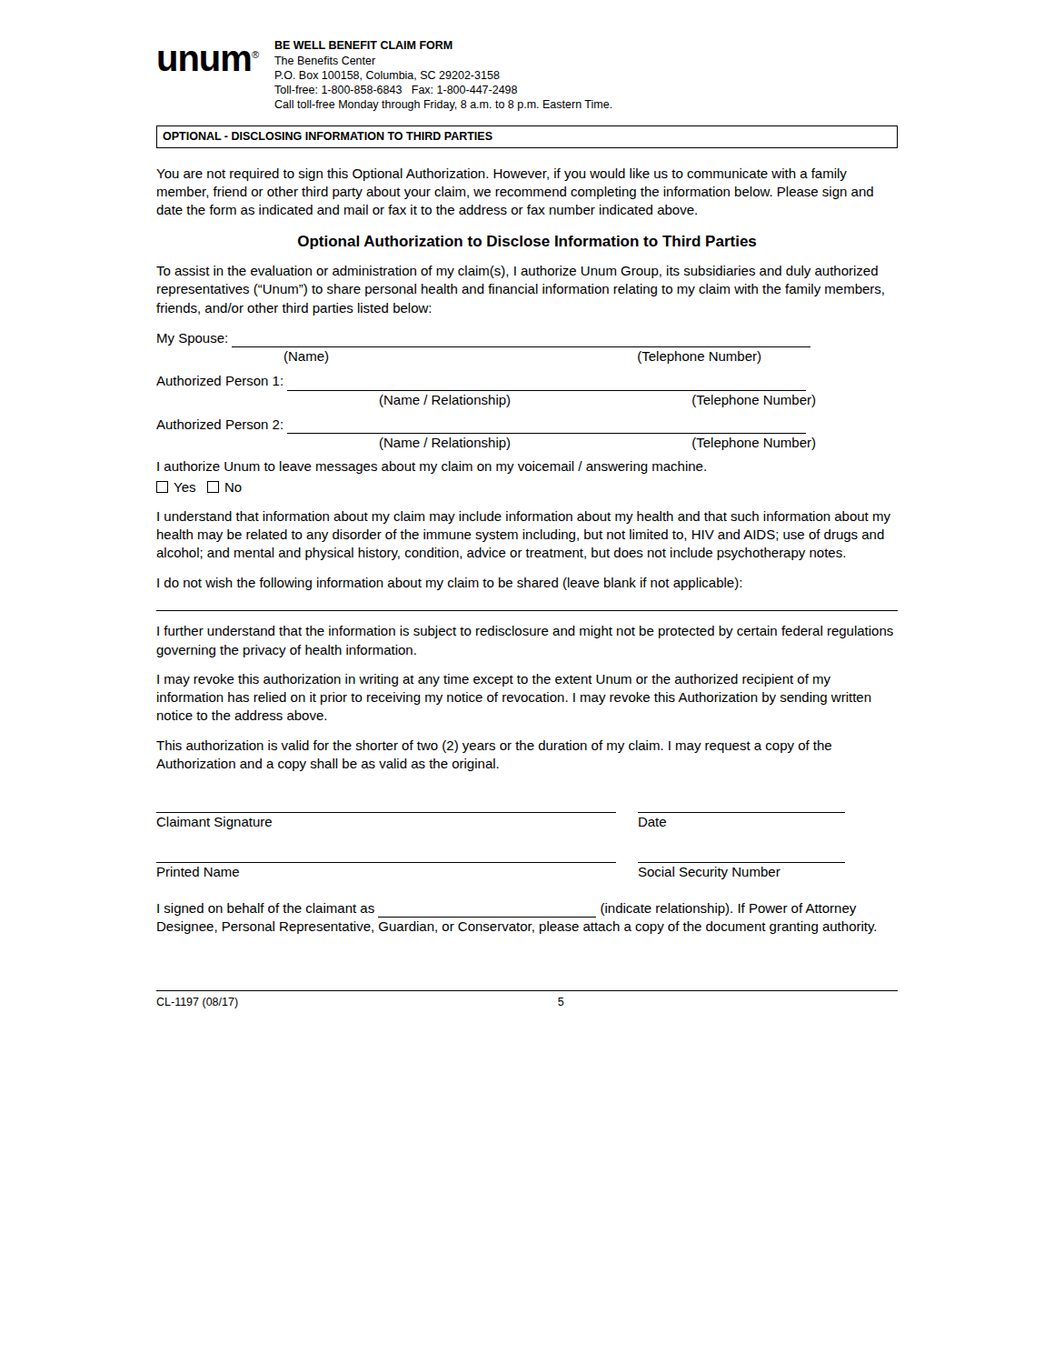unum®
BE WELL BENEFIT CLAIM FORM
The Benefits Center
P.O. Box 100158, Columbia, SC 29202-3158
Toll-free: 1-800-858-6843 Fax: 1-800-447-2498
Call toll-free Monday through Friday, 8 a.m. to 8 p.m. Eastern Time.
OPTIONAL - DISCLOSING INFORMATION TO THIRD PARTIES
You are not required to sign this Optional Authorization. However, if you would like us to communicate with a family member, friend or other third party about your claim, we recommend completing the information below. Please sign and date the form as indicated and mail or fax it to the address or fax number indicated above.
Optional Authorization to Disclose Information to Third Parties
To assist in the evaluation or administration of my claim(s), I authorize Unum Group, its subsidiaries and duly authorized representatives (“Unum”) to share personal health and financial information relating to my claim with the family members, friends, and/or other third parties listed below:
My Spouse:
(Name) (Telephone Number)
Authorized Person 1:
(Name / Relationship) (Telephone Number)
Authorized Person 2:
(Name / Relationship) (Telephone Number)
I authorize Unum to leave messages about my claim on my voicemail / answering machine.
Yes No
I understand that information about my claim may include information about my health and that such information about my health may be related to any disorder of the immune system including, but not limited to, HIV and AIDS; use of drugs and alcohol; and mental and physical history, condition, advice or treatment, but does not include psychotherapy notes.
I do not wish the following information about my claim to be shared (leave blank if not applicable):
I further understand that the information is subject to redisclosure and might not be protected by certain federal regulations governing the privacy of health information.
I may revoke this authorization in writing at any time except to the extent Unum or the authorized recipient of my information has relied on it prior to receiving my notice of revocation. I may revoke this Authorization by sending written notice to the address above.
This authorization is valid for the shorter of two (2) years or the duration of my claim. I may request a copy of the Authorization and a copy shall be as valid as the original.
Claimant Signature
Date
Printed Name
Social Security Number
I signed on behalf of the claimant as (indicate relationship). If Power of Attorney Designee, Personal Representative, Guardian, or Conservator, please attach a copy of the document granting authority.
CL-1197 (08/17)
5